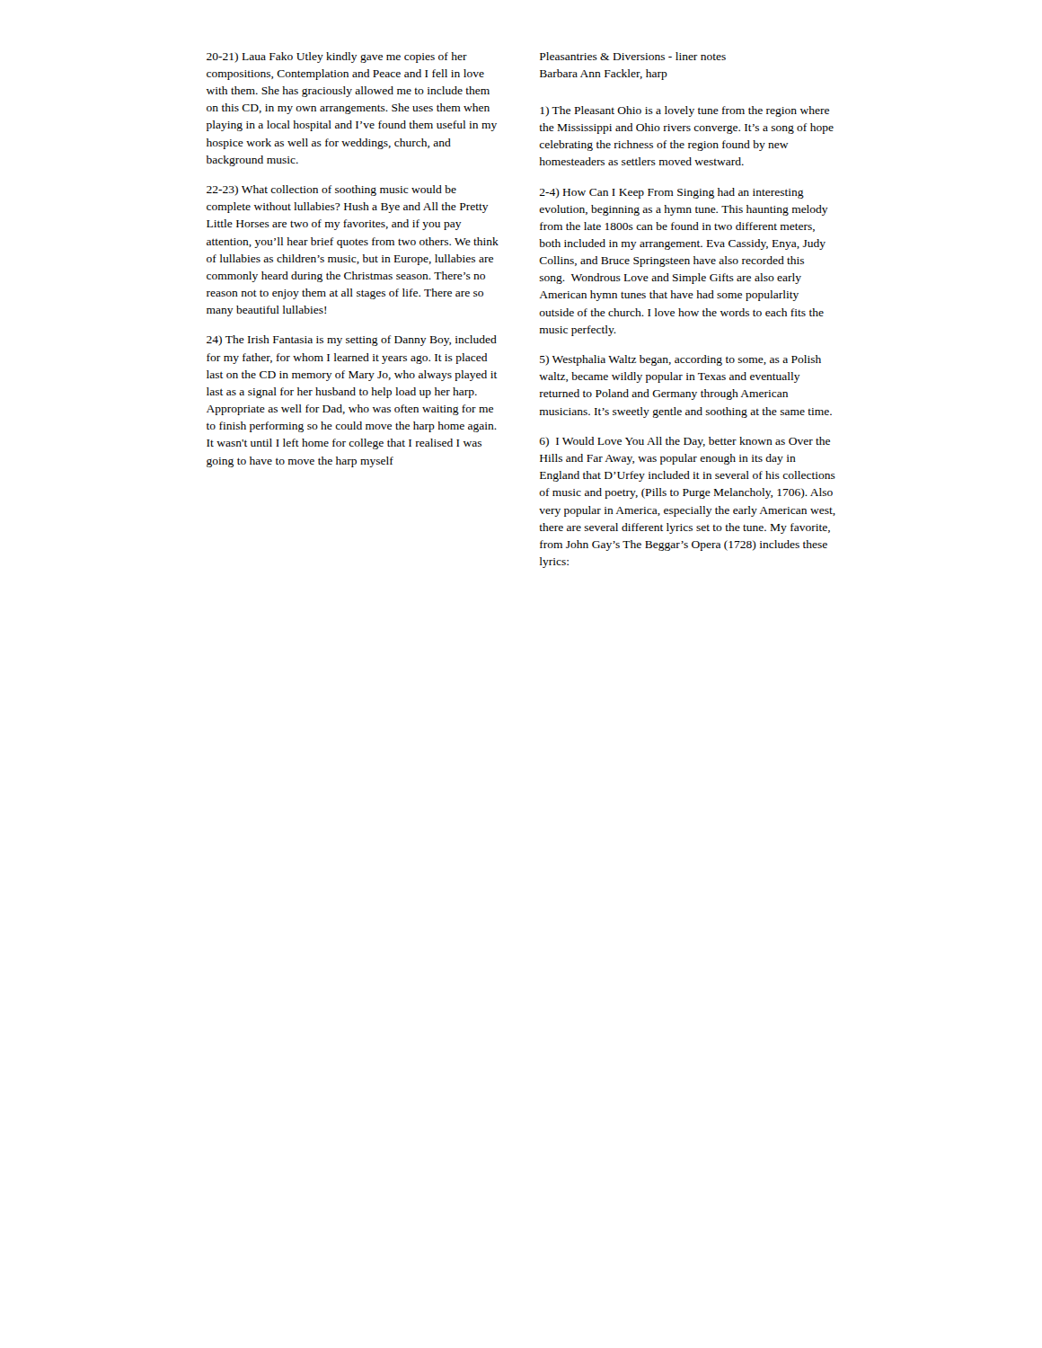20-21) Laua Fako Utley kindly gave me copies of her compositions, Contemplation and Peace and I fell in love with them. She has graciously allowed me to include them on this CD, in my own arrangements. She uses them when playing in a local hospital and I’ve found them useful in my hospice work as well as for weddings, church, and background music.
22-23) What collection of soothing music would be complete without lullabies? Hush a Bye and All the Pretty Little Horses are two of my favorites, and if you pay attention, you’ll hear brief quotes from two others. We think of lullabies as children’s music, but in Europe, lullabies are commonly heard during the Christmas season. There’s no reason not to enjoy them at all stages of life. There are so many beautiful lullabies!
24) The Irish Fantasia is my setting of Danny Boy, included for my father, for whom I learned it years ago. It is placed last on the CD in memory of Mary Jo, who always played it last as a signal for her husband to help load up her harp. Appropriate as well for Dad, who was often waiting for me to finish performing so he could move the harp home again. It wasn't until I left home for college that I realised I was going to have to move the harp myself
Pleasantries & Diversions - liner notes
Barbara Ann Fackler, harp
1) The Pleasant Ohio is a lovely tune from the region where the Mississippi and Ohio rivers converge. It’s a song of hope celebrating the richness of the region found by new homesteaders as settlers moved westward.
2-4) How Can I Keep From Singing had an interesting evolution, beginning as a hymn tune. This haunting melody from the late 1800s can be found in two different meters, both included in my arrangement. Eva Cassidy, Enya, Judy Collins, and Bruce Springsteen have also recorded this song. Wondrous Love and Simple Gifts are also early American hymn tunes that have had some popularlity outside of the church. I love how the words to each fits the music perfectly.
5) Westphalia Waltz began, according to some, as a Polish waltz, became wildly popular in Texas and eventually returned to Poland and Germany through American musicians. It’s sweetly gentle and soothing at the same time.
6) I Would Love You All the Day, better known as Over the Hills and Far Away, was popular enough in its day in England that D’Urfey included it in several of his collections of music and poetry, (Pills to Purge Melancholy, 1706). Also very popular in America, especially the early American west, there are several different lyrics set to the tune. My favorite, from John Gay’s The Beggar’s Opera (1728) includes these lyrics: